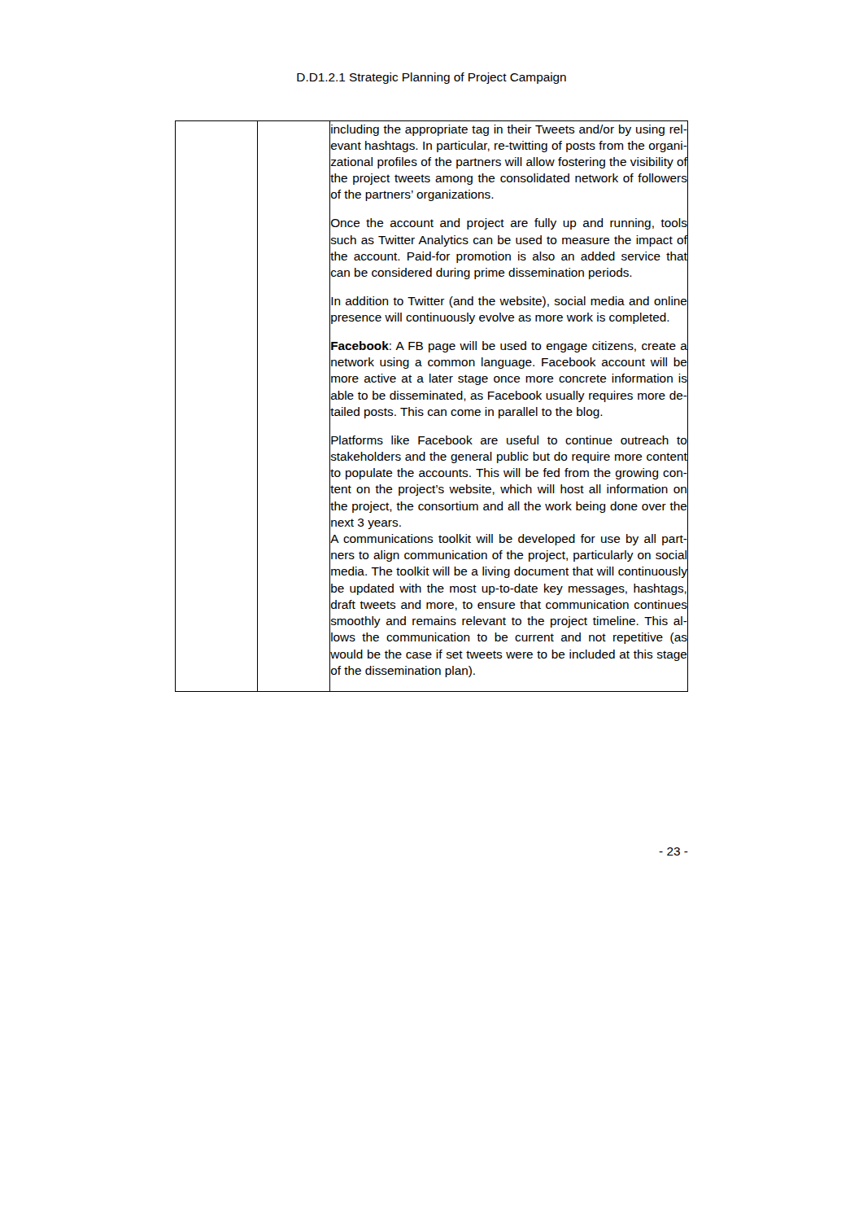D.D1.2.1 Strategic Planning of Project Campaign
| | | including the appropriate tag in their Tweets and/or by using relevant hashtags. In particular, re-twitting of posts from the organizational profiles of the partners will allow fostering the visibility of the project tweets among the consolidated network of followers of the partners’ organizations. Once the account and project are fully up and running, tools such as Twitter Analytics can be used to measure the impact of the account. Paid-for promotion is also an added service that can be considered during prime dissemination periods. In addition to Twitter (and the website), social media and online presence will continuously evolve as more work is completed. Facebook : A FB page will be used to engage citizens, create a network using a common language. Facebook account will be more active at a later stage once more concrete information is able to be disseminated, as Facebook usually requires more detailed posts. This can come in parallel to the blog. Platforms like Facebook are useful to continue outreach to stakeholders and the general public but do require more content to populate the accounts. This will be fed from the growing content on the project’s website, which will host all information on the project, the consortium and all the work being done over the next 3 years. A communications toolkit will be developed for use by all partners to align communication of the project, particularly on social media. The toolkit will be a living document that will continuously be updated with the most up-to-date key messages, hashtags, draft tweets and more, to ensure that communication continues smoothly and remains relevant to the project timeline. This allows the communication to be current and not repetitive (as would be the case if set tweets were to be included at this stage of the dissemination plan). |
- 23 -